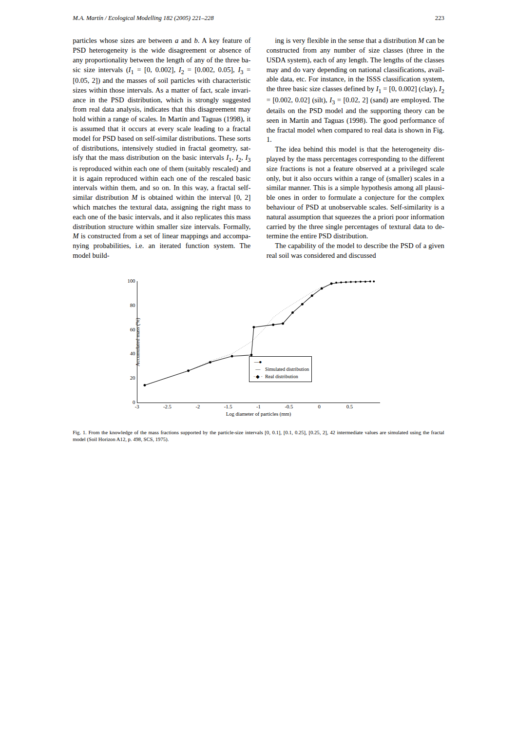M.A. Martín / Ecological Modelling 182 (2005) 221–228 223
particles whose sizes are between a and b. A key feature of PSD heterogeneity is the wide disagreement or absence of any proportionality between the length of any of the three basic size intervals (I1 = [0, 0.002], I2 = [0.002, 0.05], I3 = [0.05, 2]) and the masses of soil particles with characteristic sizes within those intervals. As a matter of fact, scale invariance in the PSD distribution, which is strongly suggested from real data analysis, indicates that this disagreement may hold within a range of scales. In Martín and Taguas (1998), it is assumed that it occurs at every scale leading to a fractal model for PSD based on self-similar distributions. These sorts of distributions, intensively studied in fractal geometry, satisfy that the mass distribution on the basic intervals I1, I2, I3 is reproduced within each one of them (suitably rescaled) and it is again reproduced within each one of the rescaled basic intervals within them, and so on. In this way, a fractal self-similar distribution M is obtained within the interval [0, 2] which matches the textural data, assigning the right mass to each one of the basic intervals, and it also replicates this mass distribution structure within smaller size intervals. Formally, M is constructed from a set of linear mappings and accompanying probabilities, i.e. an iterated function system. The model build-
ing is very flexible in the sense that a distribution M can be constructed from any number of size classes (three in the USDA system), each of any length. The lengths of the classes may and do vary depending on national classifications, available data, etc. For instance, in the ISSS classification system, the three basic size classes defined by I1 = [0, 0.002] (clay), I2 = [0.002, 0.02] (silt), I3 = [0.02, 2] (sand) are employed. The details on the PSD model and the supporting theory can be seen in Martín and Taguas (1998). The good performance of the fractal model when compared to real data is shown in Fig. 1.
The idea behind this model is that the heterogeneity displayed by the mass percentages corresponding to the different size fractions is not a feature observed at a privileged scale only, but it also occurs within a range of (smaller) scales in a similar manner. This is a simple hypothesis among all plausible ones in order to formulate a conjecture for the complex behaviour of PSD at unobservable scales. Self-similarity is a natural assumption that squeezes the a priori poor information carried by the three single percentages of textural data to determine the entire PSD distribution.
The capability of the model to describe the PSD of a given real soil was considered and discussed
Accumulated mass (%)
100 80 60 40 20 0
—●— Simulated distribution
· ◆ · Real distribution
-3 -2.5 -2 -1.5 -1 -0.5 0 0.5
Log diameter of particles (mm)
Fig. 1. From the knowledge of the mass fractions supported by the particle-size intervals [0, 0.1], [0.1, 0.25], [0.25, 2], 42 intermediate values are simulated using the fractal model (Soil Horizon A12, p. 498, SCS, 1975).